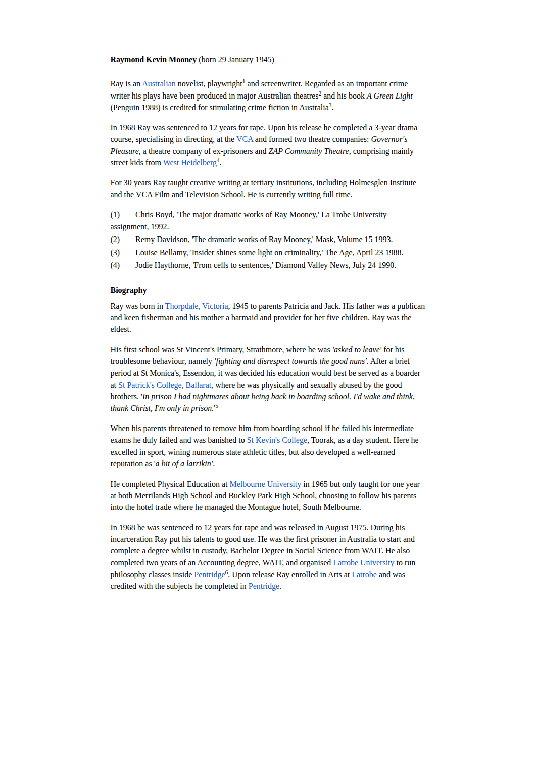Raymond Kevin Mooney (born 29 January 1945)
Ray is an Australian novelist, playwright1 and screenwriter. Regarded as an important crime writer his plays have been produced in major Australian theatres2 and his book A Green Light (Penguin 1988) is credited for stimulating crime fiction in Australia3.
In 1968 Ray was sentenced to 12 years for rape. Upon his release he completed a 3-year drama course, specialising in directing, at the VCA and formed two theatre companies: Governor's Pleasure, a theatre company of ex-prisoners and ZAP Community Theatre, comprising mainly street kids from West Heidelberg4.
For 30 years Ray taught creative writing at tertiary institutions, including Holmesglen Institute and the VCA Film and Television School. He is currently writing full time.
(1) Chris Boyd, 'The major dramatic works of Ray Mooney,' La Trobe University assignment, 1992.
(2) Remy Davidson, 'The dramatic works of Ray Mooney,' Mask, Volume 15 1993.
(3) Louise Bellamy, 'Insider shines some light on criminality,' The Age, April 23 1988.
(4) Jodie Haythorne, 'From cells to sentences,' Diamond Valley News, July 24 1990.
Biography
Ray was born in Thorpdale, Victoria, 1945 to parents Patricia and Jack. His father was a publican and keen fisherman and his mother a barmaid and provider for her five children. Ray was the eldest.
His first school was St Vincent's Primary, Strathmore, where he was 'asked to leave' for his troublesome behaviour, namely 'fighting and disrespect towards the good nuns'. After a brief period at St Monica's, Essendon, it was decided his education would best be served as a boarder at St Patrick's College, Ballarat, where he was physically and sexually abused by the good brothers. 'In prison I had nightmares about being back in boarding school. I'd wake and think, thank Christ, I'm only in prison.'5
When his parents threatened to remove him from boarding school if he failed his intermediate exams he duly failed and was banished to St Kevin's College, Toorak, as a day student. Here he excelled in sport, wining numerous state athletic titles, but also developed a well-earned reputation as 'a bit of a larrikin'.
He completed Physical Education at Melbourne University in 1965 but only taught for one year at both Merrilands High School and Buckley Park High School, choosing to follow his parents into the hotel trade where he managed the Montague hotel, South Melbourne.
In 1968 he was sentenced to 12 years for rape and was released in August 1975. During his incarceration Ray put his talents to good use. He was the first prisoner in Australia to start and complete a degree whilst in custody, Bachelor Degree in Social Science from WAIT. He also completed two years of an Accounting degree, WAIT, and organised Latrobe University to run philosophy classes inside Pentridge6. Upon release Ray enrolled in Arts at Latrobe and was credited with the subjects he completed in Pentridge.